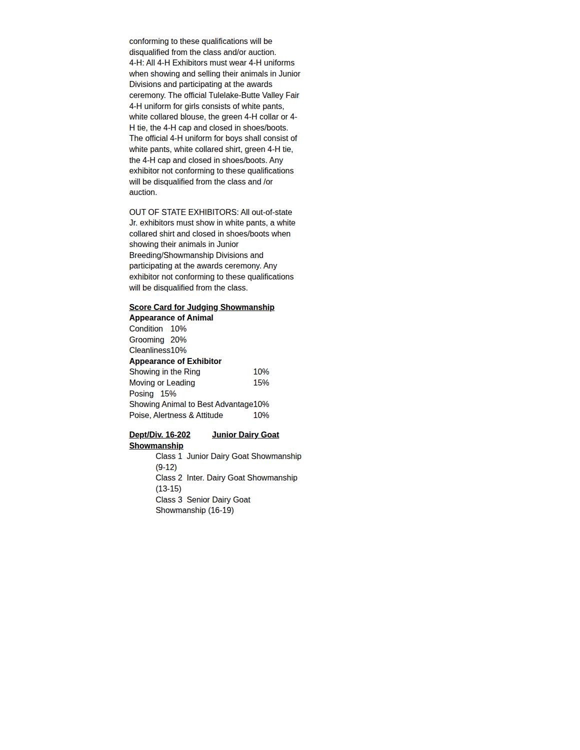conforming to these qualifications will be disqualified from the class and/or auction.
4-H: All 4-H Exhibitors must wear 4-H uniforms when showing and selling their animals in Junior Divisions and participating at the awards ceremony. The official Tulelake-Butte Valley Fair 4-H uniform for girls consists of white pants, white collared blouse, the green 4-H collar or 4-H tie, the 4-H cap and closed in shoes/boots. The official 4-H uniform for boys shall consist of white pants, white collared shirt, green 4-H tie, the 4-H cap and closed in shoes/boots. Any exhibitor not conforming to these qualifications will be disqualified from the class and /or auction.
OUT OF STATE EXHIBITORS: All out-of-state Jr. exhibitors must show in white pants, a white collared shirt and closed in shoes/boots when showing their animals in Junior Breeding/Showmanship Divisions and participating at the awards ceremony. Any exhibitor not conforming to these qualifications will be disqualified from the class.
Score Card for Judging Showmanship
Appearance of Animal
| Condition | 10% |
| Grooming | 20% |
| Cleanliness | 10% |
Appearance of Exhibitor
| Showing in the Ring | 10% |
| Moving or Leading | 15% |
| Posing 15% | |
| Showing Animal to Best Advantage | 10% |
| Poise, Alertness & Attitude | 10% |
Dept/Div. 16-202 Junior Dairy Goat Showmanship
Class 1 Junior Dairy Goat Showmanship (9-12)
Class 2 Inter. Dairy Goat Showmanship (13-15)
Class 3 Senior Dairy Goat Showmanship (16-19)